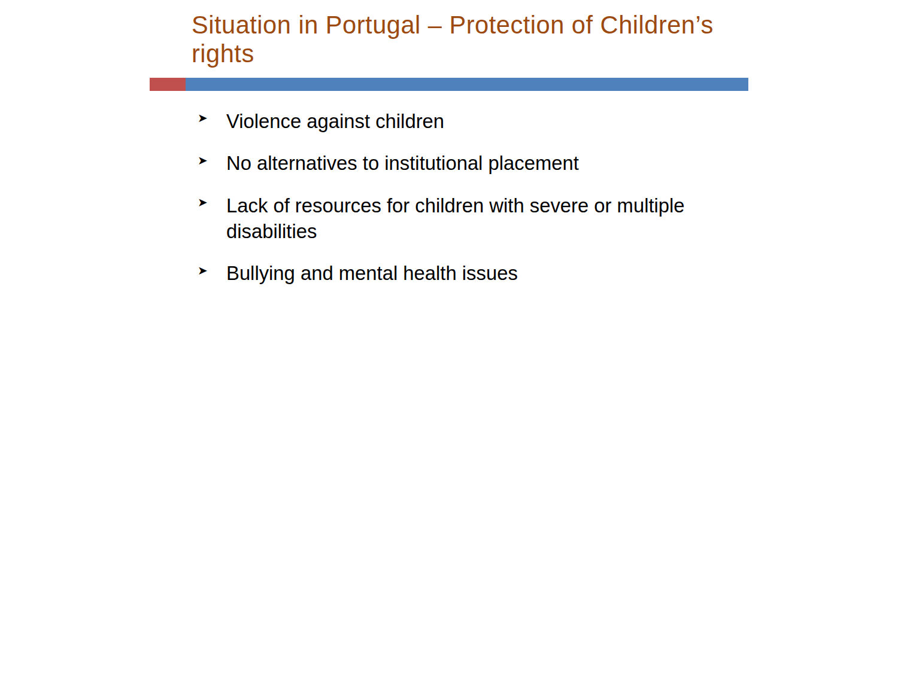Situation in Portugal – Protection of Children’s rights
Violence against children
No alternatives to institutional placement
Lack of resources for children with severe or multiple disabilities
Bullying and mental health issues